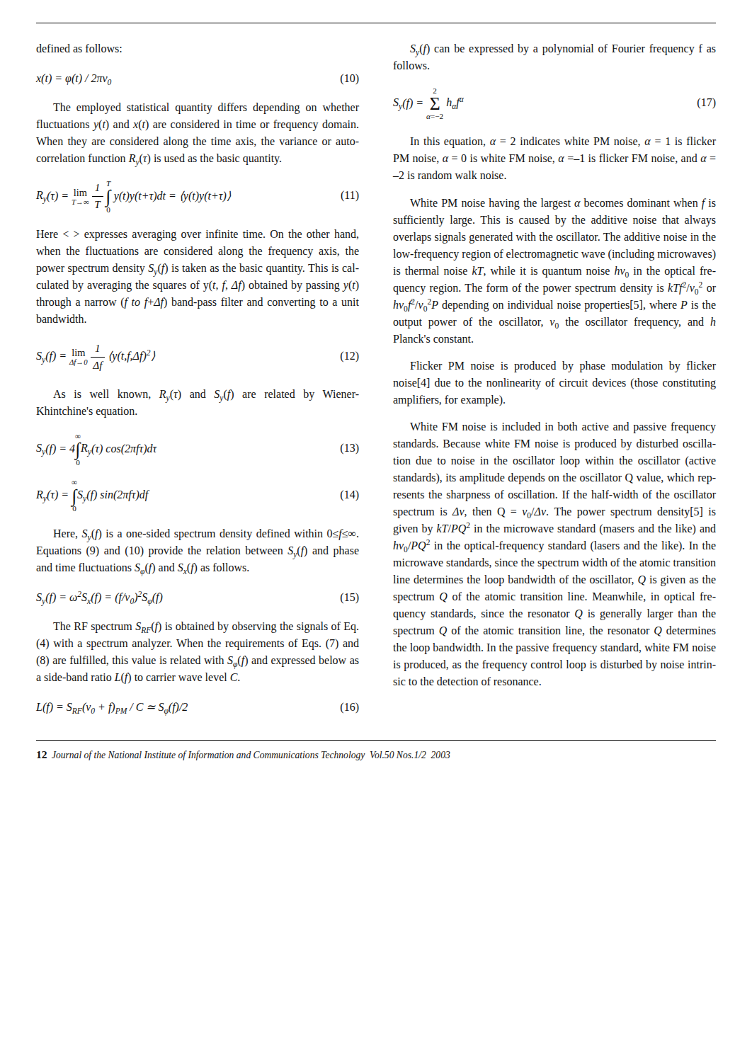defined as follows:
x(t) = φ(t) / 2πν0(10)
The employed statistical quantity differs depending on whether fluctuations y(t) and x(t) are considered in time or frequency domain. When they are considered along the time axis, the variance or auto-correlation function Ry(τ) is used as the basic quantity.
Ry(τ) = lim T→∞ 1 T T∫0 y(t)y(t+τ)dt = ⟨y(t)y(t+τ)⟩(11)
Here < > expresses averaging over infinite time. On the other hand, when the fluctuations are considered along the frequency axis, the power spectrum density Sy(f) is taken as the basic quantity. This is calculated by averaging the squares of y(t, f, Δf) obtained by passing y(t) through a narrow (f to f+Δf) band-pass filter and converting to a unit bandwidth.
Sy(f) = lim Δf→0 1 Δf ⟨y(t,f,Δf)2⟩(12)
As is well known, Ry(τ) and Sy(f) are related by Wiener-Khintchine's equation.
Sy(f) = 4∞∫0 Ry(τ) cos(2πfτ)dτ(13)
Ry(τ) = ∞∫0 Sy(f) sin(2πfτ)df(14)
Here, Sy(f) is a one-sided spectrum density defined within 0≤f≤∞. Equations (9) and (10) provide the relation between Sy(f) and phase and time fluctuations Sφ(f) and Sx(f) as follows.
Sy(f) = ω2Sx(f) = (f/ν0)2Sφ(f)(15)
The RF spectrum SRF(f) is obtained by observing the signals of Eq. (4) with a spectrum analyzer. When the requirements of Eqs. (7) and (8) are fulfilled, this value is related with Sφ(f) and expressed below as a side-band ratio L(f) to carrier wave level C.
L(f) = SRF(ν0 + f)PM / C ≃ Sφ(f)/2(16)
Sy(f) can be expressed by a polynomial of Fourier frequency f as follows.
Sy(f) = 2 Σα=−2 hαfα(17)
In this equation, α = 2 indicates white PM noise, α = 1 is flicker PM noise, α = 0 is white FM noise, α =–1 is flicker FM noise, and α = –2 is random walk noise.
White PM noise having the largest α becomes dominant when f is sufficiently large. This is caused by the additive noise that always overlaps signals generated with the oscillator. The additive noise in the low-frequency region of electromagnetic wave (including microwaves) is thermal noise kT, while it is quantum noise hν0 in the optical frequency region. The form of the power spectrum density is kTf2/ν02 or hν0f2/ν02P depending on individual noise properties[5], where P is the output power of the oscillator, ν0 the oscillator frequency, and h Planck's constant.
Flicker PM noise is produced by phase modulation by flicker noise[4] due to the nonlinearity of circuit devices (those constituting amplifiers, for example).
White FM noise is included in both active and passive frequency standards. Because white FM noise is produced by disturbed oscillation due to noise in the oscillator loop within the oscillator (active standards), its amplitude depends on the oscillator Q value, which represents the sharpness of oscillation. If the half-width of the oscillator spectrum is Δν, then Q = ν0/Δν. The power spectrum density[5] is given by kT/PQ2 in the microwave standard (masers and the like) and hν0/PQ2 in the optical-frequency standard (lasers and the like). In the microwave standards, since the spectrum width of the atomic transition line determines the loop bandwidth of the oscillator, Q is given as the spectrum Q of the atomic transition line. Meanwhile, in optical frequency standards, since the resonator Q is generally larger than the spectrum Q of the atomic transition line, the resonator Q determines the loop bandwidth. In the passive frequency standard, white FM noise is produced, as the frequency control loop is disturbed by noise intrinsic to the detection of resonance.
12 Journal of the National Institute of Information and Communications Technology Vol.50 Nos.1/2 2003